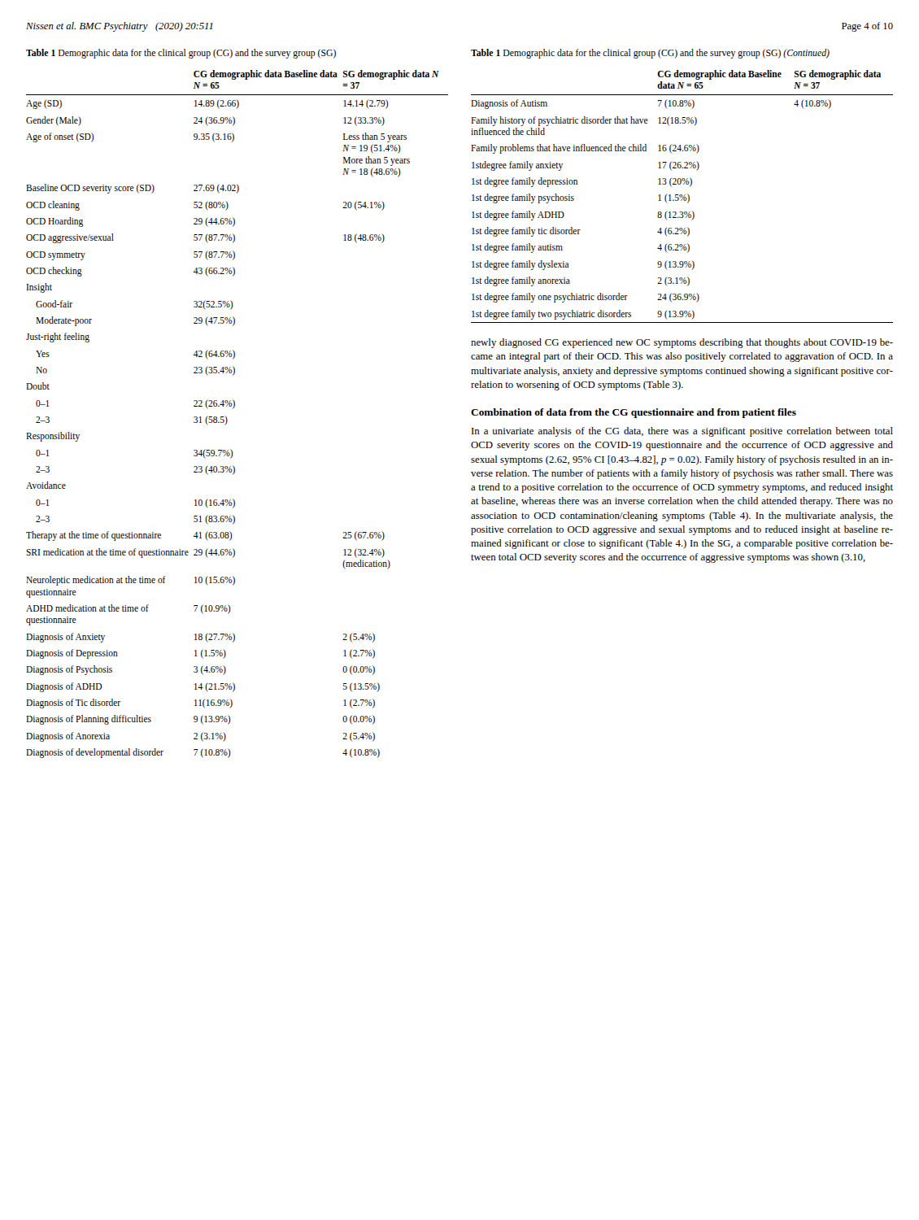Nissen et al. BMC Psychiatry (2020) 20:511
Page 4 of 10
Table 1 Demographic data for the clinical group (CG) and the survey group (SG)
| | CG demographic data Baseline data N = 65 | SG demographic data N = 37 |
| --- | --- | --- |
| Age (SD) | 14.89 (2.66) | 14.14 (2.79) |
| Gender (Male) | 24 (36.9%) | 12 (33.3%) |
| Age of onset (SD) | 9.35 (3.16) | Less than 5 years N = 19 (51.4%) More than 5 years N = 18 (48.6%) |
| Baseline OCD severity score (SD) | 27.69 (4.02) | |
| OCD cleaning | 52 (80%) | 20 (54.1%) |
| OCD Hoarding | 29 (44.6%) | |
| OCD aggressive/sexual | 57 (87.7%) | 18 (48.6%) |
| OCD symmetry | 57 (87.7%) | |
| OCD checking | 43 (66.2%) | |
| Insight | | |
| Good-fair | 32(52.5%) | |
| Moderate-poor | 29 (47.5%) | |
| Just-right feeling | | |
| Yes | 42 (64.6%) | |
| No | 23 (35.4%) | |
| Doubt | | |
| 0–1 | 22 (26.4%) | |
| 2–3 | 31 (58.5) | |
| Responsibility | | |
| 0–1 | 34(59.7%) | |
| 2–3 | 23 (40.3%) | |
| Avoidance | | |
| 0–1 | 10 (16.4%) | |
| 2–3 | 51 (83.6%) | |
| Therapy at the time of questionnaire | 41 (63.08) | 25 (67.6%) |
| SRI medication at the time of questionnaire | 29 (44.6%) | 12 (32.4%) (medication) |
| Neuroleptic medication at the time of questionnaire | 10 (15.6%) | |
| ADHD medication at the time of questionnaire | 7 (10.9%) | |
| Diagnosis of Anxiety | 18 (27.7%) | 2 (5.4%) |
| Diagnosis of Depression | 1 (1.5%) | 1 (2.7%) |
| Diagnosis of Psychosis | 3 (4.6%) | 0 (0.0%) |
| Diagnosis of ADHD | 14 (21.5%) | 5 (13.5%) |
| Diagnosis of Tic disorder | 11(16.9%) | 1 (2.7%) |
| Diagnosis of Planning difficulties | 9 (13.9%) | 0 (0.0%) |
| Diagnosis of Anorexia | 2 (3.1%) | 2 (5.4%) |
| Diagnosis of developmental disorder | 7 (10.8%) | 4 (10.8%) |
Table 1 Demographic data for the clinical group (CG) and the survey group (SG) (Continued)
| | CG demographic data Baseline data N = 65 | SG demographic data N = 37 |
| --- | --- | --- |
| Diagnosis of Autism | 7 (10.8%) | 4 (10.8%) |
| Family history of psychiatric disorder that have influenced the child | 12(18.5%) | |
| Family problems that have influenced the child | 16 (24.6%) | |
| 1stdegree family anxiety | 17 (26.2%) | |
| 1st degree family depression | 13 (20%) | |
| 1st degree family psychosis | 1 (1.5%) | |
| 1st degree family ADHD | 8 (12.3%) | |
| 1st degree family tic disorder | 4 (6.2%) | |
| 1st degree family autism | 4 (6.2%) | |
| 1st degree family dyslexia | 9 (13.9%) | |
| 1st degree family anorexia | 2 (3.1%) | |
| 1st degree family one psychiatric disorder | 24 (36.9%) | |
| 1st degree family two psychiatric disorders | 9 (13.9%) | |
newly diagnosed CG experienced new OC symptoms describing that thoughts about COVID-19 became an integral part of their OCD. This was also positively correlated to aggravation of OCD. In a multivariate analysis, anxiety and depressive symptoms continued showing a significant positive correlation to worsening of OCD symptoms (Table 3).
Combination of data from the CG questionnaire and from patient files
In a univariate analysis of the CG data, there was a significant positive correlation between total OCD severity scores on the COVID-19 questionnaire and the occurrence of OCD aggressive and sexual symptoms (2.62, 95% CI [0.43–4.82], p = 0.02). Family history of psychosis resulted in an inverse relation. The number of patients with a family history of psychosis was rather small. There was a trend to a positive correlation to the occurrence of OCD symmetry symptoms, and reduced insight at baseline, whereas there was an inverse correlation when the child attended therapy. There was no association to OCD contamination/cleaning symptoms (Table 4). In the multivariate analysis, the positive correlation to OCD aggressive and sexual symptoms and to reduced insight at baseline remained significant or close to significant (Table 4.) In the SG, a comparable positive correlation between total OCD severity scores and the occurrence of aggressive symptoms was shown (3.10,